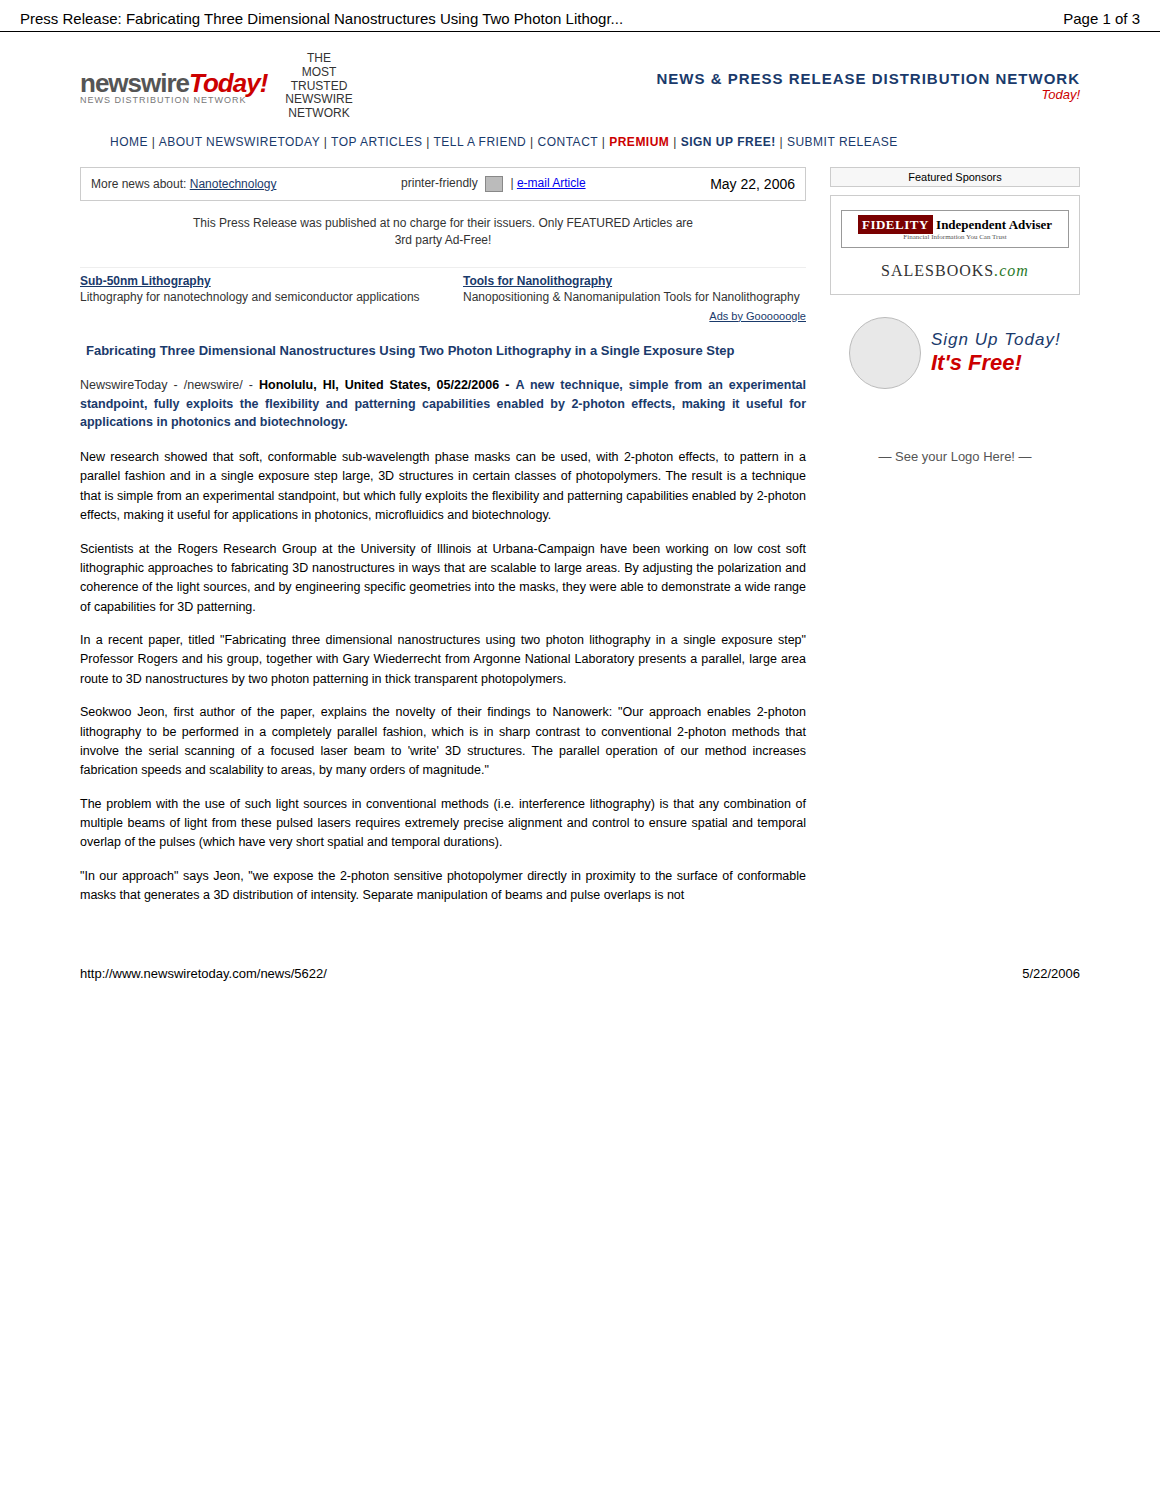Press Release: Fabricating Three Dimensional Nanostructures Using Two Photon Lithogr... Page 1 of 3
newswireToday!
NEWS DISTRIBUTION NETWORK
THE
MOST
TRUSTED
NEWSWIRE
NETWORK
NEWS & PRESS RELEASE DISTRIBUTION NETWORK
Today!
HOME | ABOUT NEWSWIRETODAY | TOP ARTICLES | TELL A FRIEND | CONTACT | PREMIUM | SIGN UP FREE! | SUBMIT RELEASE
More news about: Nanotechnology
printer-friendly | e-mail Article
May 22, 2006
This Press Release was published at no charge for their issuers. Only FEATURED Articles are
3rd party Ad-Free!
Sub-50nm Lithography
Lithography for nanotechnology and semiconductor applications
Tools for Nanolithography
Nanopositioning & Nanomanipulation Tools for Nanolithography
Ads by Goooooogle
Fabricating Three Dimensional Nanostructures Using Two Photon Lithography in a Single Exposure Step
NewswireToday - /newswire/ - Honolulu, HI, United States, 05/22/2006 - A new technique, simple from an experimental standpoint, fully exploits the flexibility and patterning capabilities enabled by 2-photon effects, making it useful for applications in photonics and biotechnology.
New research showed that soft, conformable sub-wavelength phase masks can be used, with 2-photon effects, to pattern in a parallel fashion and in a single exposure step large, 3D structures in certain classes of photopolymers. The result is a technique that is simple from an experimental standpoint, but which fully exploits the flexibility and patterning capabilities enabled by 2-photon effects, making it useful for applications in photonics, microfluidics and biotechnology.
Scientists at the Rogers Research Group at the University of Illinois at Urbana-Campaign have been working on low cost soft lithographic approaches to fabricating 3D nanostructures in ways that are scalable to large areas. By adjusting the polarization and coherence of the light sources, and by engineering specific geometries into the masks, they were able to demonstrate a wide range of capabilities for 3D patterning.
In a recent paper, titled "Fabricating three dimensional nanostructures using two photon lithography in a single exposure step" Professor Rogers and his group, together with Gary Wiederrecht from Argonne National Laboratory presents a parallel, large area route to 3D nanostructures by two photon patterning in thick transparent photopolymers.
Seokwoo Jeon, first author of the paper, explains the novelty of their findings to Nanowerk: "Our approach enables 2-photon lithography to be performed in a completely parallel fashion, which is in sharp contrast to conventional 2-photon methods that involve the serial scanning of a focused laser beam to 'write' 3D structures. The parallel operation of our method increases fabrication speeds and scalability to areas, by many orders of magnitude."
The problem with the use of such light sources in conventional methods (i.e. interference lithography) is that any combination of multiple beams of light from these pulsed lasers requires extremely precise alignment and control to ensure spatial and temporal overlap of the pulses (which have very short spatial and temporal durations).
"In our approach" says Jeon, "we expose the 2-photon sensitive photopolymer directly in proximity to the surface of conformable masks that generates a 3D distribution of intensity. Separate manipulation of beams and pulse overlaps is not
Featured Sponsors
FIDELITY Independent Adviser Financial Information You Can Trust
SALESBOOKS.com
Sign Up Today!
It's Free!
— See your Logo Here! —
http://www.newswiretoday.com/news/5622/ 5/22/2006